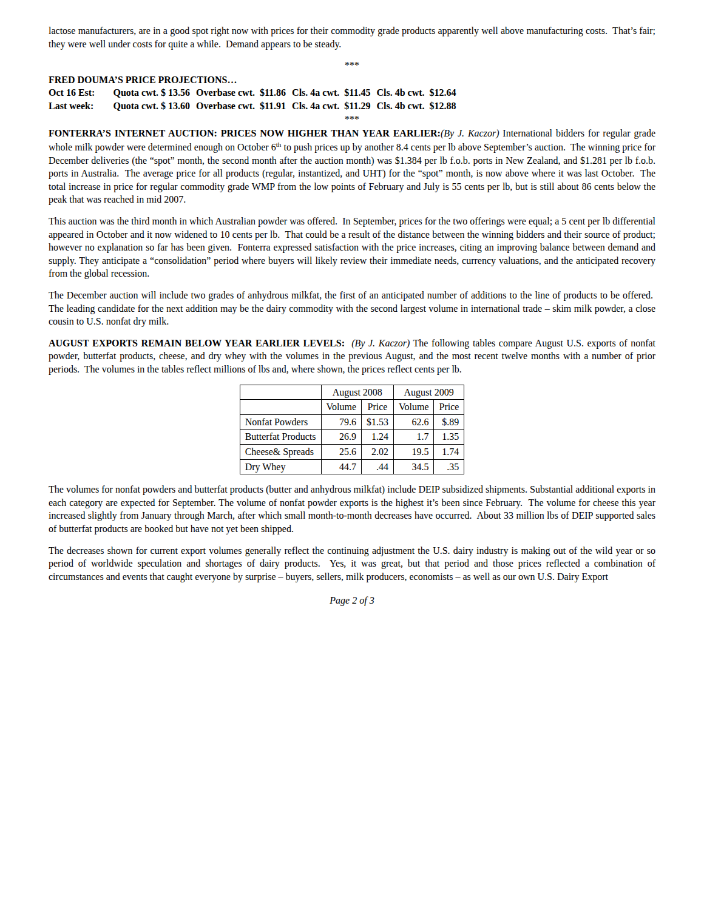lactose manufacturers, are in a good spot right now with prices for their commodity grade products apparently well above manufacturing costs. That’s fair; they were well under costs for quite a while. Demand appears to be steady.
***
FRED DOUMA’S PRICE PROJECTIONS…
| Oct 16 Est: | Quota cwt. $ 13.56 | Overbase cwt. $11.86 | Cls. 4a cwt. $11.45 | Cls. 4b cwt. $12.64 |
| Last week: | Quota cwt. $ 13.60 | Overbase cwt. $11.91 | Cls. 4a cwt. $11.29 | Cls. 4b cwt. $12.88 |
***
FONTERRA’S INTERNET AUCTION: PRICES NOW HIGHER THAN YEAR EARLIER:(By J. Kaczor) International bidders for regular grade whole milk powder were determined enough on October 6th to push prices up by another 8.4 cents per lb above September’s auction. The winning price for December deliveries (the “spot” month, the second month after the auction month) was $1.384 per lb f.o.b. ports in New Zealand, and $1.281 per lb f.o.b. ports in Australia. The average price for all products (regular, instantized, and UHT) for the “spot” month, is now above where it was last October. The total increase in price for regular commodity grade WMP from the low points of February and July is 55 cents per lb, but is still about 86 cents below the peak that was reached in mid 2007.
This auction was the third month in which Australian powder was offered. In September, prices for the two offerings were equal; a 5 cent per lb differential appeared in October and it now widened to 10 cents per lb. That could be a result of the distance between the winning bidders and their source of product; however no explanation so far has been given. Fonterra expressed satisfaction with the price increases, citing an improving balance between demand and supply. They anticipate a “consolidation” period where buyers will likely review their immediate needs, currency valuations, and the anticipated recovery from the global recession.
The December auction will include two grades of anhydrous milkfat, the first of an anticipated number of additions to the line of products to be offered. The leading candidate for the next addition may be the dairy commodity with the second largest volume in international trade – skim milk powder, a close cousin to U.S. nonfat dry milk.
AUGUST EXPORTS REMAIN BELOW YEAR EARLIER LEVELS: (By J. Kaczor) The following tables compare August U.S. exports of nonfat powder, butterfat products, cheese, and dry whey with the volumes in the previous August, and the most recent twelve months with a number of prior periods. The volumes in the tables reflect millions of lbs and, where shown, the prices reflect cents per lb.
| | August 2008 | August 2009 |
| | Volume | Price | Volume | Price |
| Nonfat Powders | 79.6 | $1.53 | 62.6 | $.89 |
| Butterfat Products | 26.9 | 1.24 | 1.7 | 1.35 |
| Cheese& Spreads | 25.6 | 2.02 | 19.5 | 1.74 |
| Dry Whey | 44.7 | .44 | 34.5 | .35 |
The volumes for nonfat powders and butterfat products (butter and anhydrous milkfat) include DEIP subsidized shipments. Substantial additional exports in each category are expected for September. The volume of nonfat powder exports is the highest it’s been since February. The volume for cheese this year increased slightly from January through March, after which small month-to-month decreases have occurred. About 33 million lbs of DEIP supported sales of butterfat products are booked but have not yet been shipped.
The decreases shown for current export volumes generally reflect the continuing adjustment the U.S. dairy industry is making out of the wild year or so period of worldwide speculation and shortages of dairy products. Yes, it was great, but that period and those prices reflected a combination of circumstances and events that caught everyone by surprise – buyers, sellers, milk producers, economists – as well as our own U.S. Dairy Export
Page 2 of 3